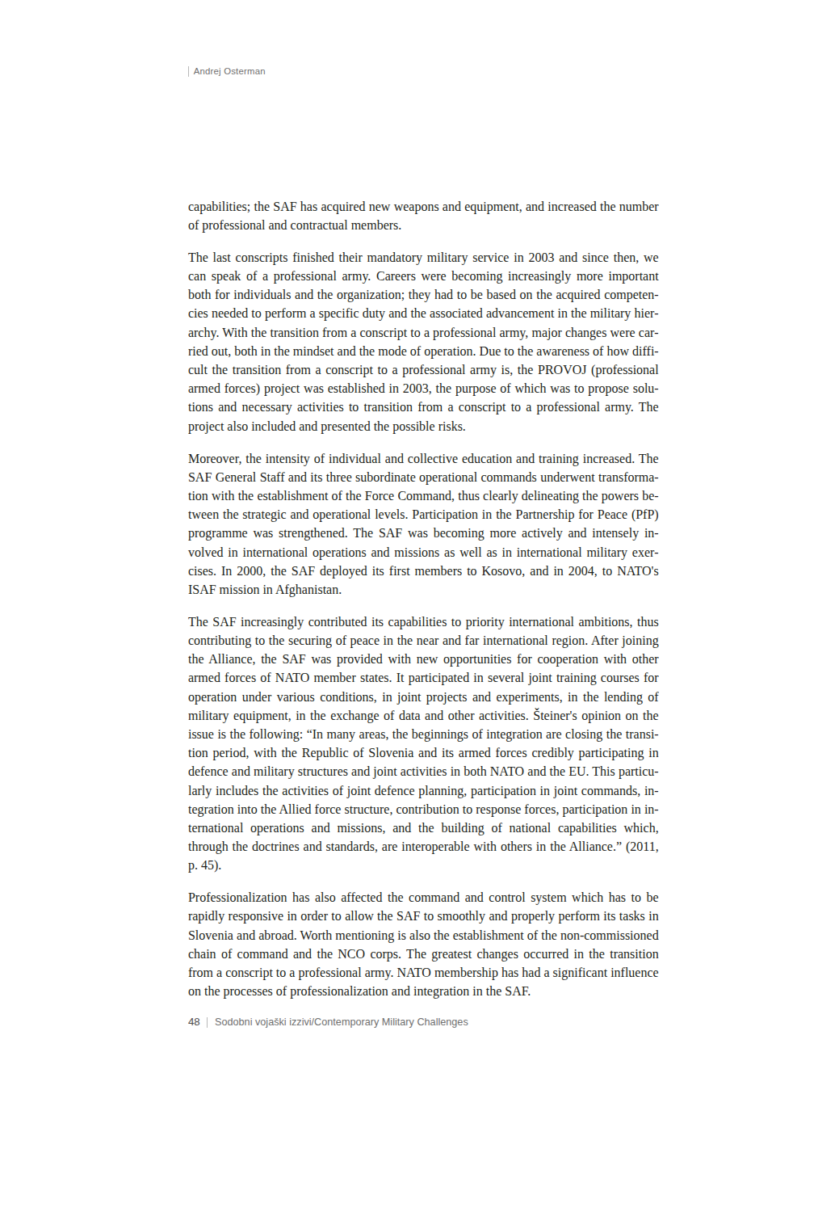Andrej Osterman
capabilities; the SAF has acquired new weapons and equipment, and increased the number of professional and contractual members.
The last conscripts finished their mandatory military service in 2003 and since then, we can speak of a professional army. Careers were becoming increasingly more important both for individuals and the organization; they had to be based on the acquired competencies needed to perform a specific duty and the associated advancement in the military hierarchy. With the transition from a conscript to a professional army, major changes were carried out, both in the mindset and the mode of operation. Due to the awareness of how difficult the transition from a conscript to a professional army is, the PROVOJ (professional armed forces) project was established in 2003, the purpose of which was to propose solutions and necessary activities to transition from a conscript to a professional army. The project also included and presented the possible risks.
Moreover, the intensity of individual and collective education and training increased. The SAF General Staff and its three subordinate operational commands underwent transformation with the establishment of the Force Command, thus clearly delineating the powers between the strategic and operational levels. Participation in the Partnership for Peace (PfP) programme was strengthened. The SAF was becoming more actively and intensely involved in international operations and missions as well as in international military exercises. In 2000, the SAF deployed its first members to Kosovo, and in 2004, to NATO's ISAF mission in Afghanistan.
The SAF increasingly contributed its capabilities to priority international ambitions, thus contributing to the securing of peace in the near and far international region. After joining the Alliance, the SAF was provided with new opportunities for cooperation with other armed forces of NATO member states. It participated in several joint training courses for operation under various conditions, in joint projects and experiments, in the lending of military equipment, in the exchange of data and other activities. Šteiner's opinion on the issue is the following: “In many areas, the beginnings of integration are closing the transition period, with the Republic of Slovenia and its armed forces credibly participating in defence and military structures and joint activities in both NATO and the EU. This particularly includes the activities of joint defence planning, participation in joint commands, integration into the Allied force structure, contribution to response forces, participation in international operations and missions, and the building of national capabilities which, through the doctrines and standards, are interoperable with others in the Alliance.” (2011, p. 45).
Professionalization has also affected the command and control system which has to be rapidly responsive in order to allow the SAF to smoothly and properly perform its tasks in Slovenia and abroad. Worth mentioning is also the establishment of the non-commissioned chain of command and the NCO corps. The greatest changes occurred in the transition from a conscript to a professional army. NATO membership has had a significant influence on the processes of professionalization and integration in the SAF.
48 Sodobni vojaški izzivi/Contemporary Military Challenges